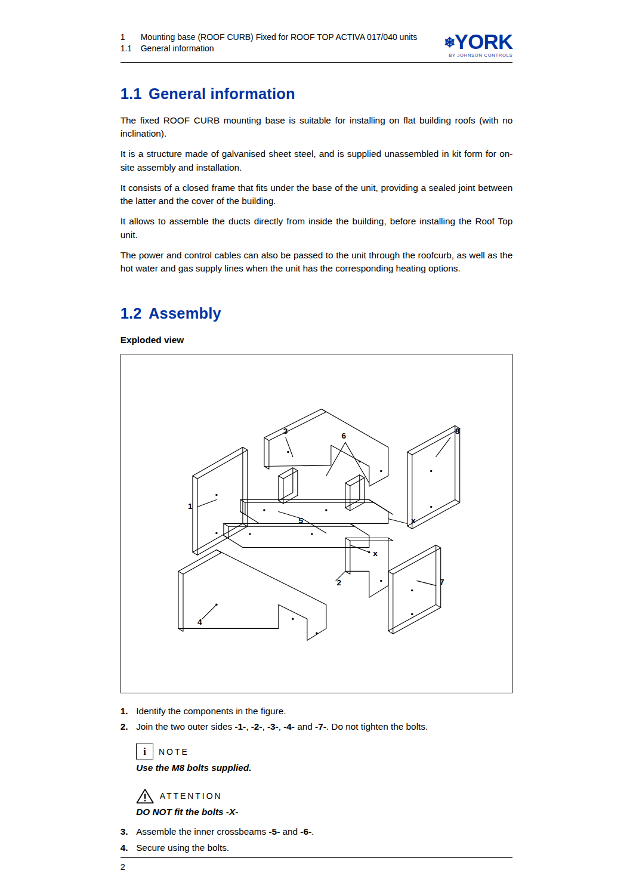1 Mounting base (ROOF CURB) Fixed for ROOF TOP ACTIVA 017/040 units
1.1 General information
❄YORK
BY JOHNSON CONTROLS
1.1 General information
The fixed ROOF CURB mounting base is suitable for installing on flat building roofs (with no inclination).
It is a structure made of galvanised sheet steel, and is supplied unassembled in kit form for on-site assembly and installation.
It consists of a closed frame that fits under the base of the unit, providing a sealed joint between the latter and the cover of the building.
It allows to assemble the ducts directly from inside the building, before installing the Roof Top unit.
The power and control cables can also be passed to the unit through the roofcurb, as well as the hot water and gas supply lines when the unit has the corresponding heating options.
1.2 Assembly
Exploded view
1 3 6 8 5 x x 2 7 4
1. Identify the components in the figure.
2. Join the two outer sides -1-, -2-, -3-, -4- and -7-. Do not tighten the bolts.
i NOTE
Use the M8 bolts supplied.
ATTENTION
DO NOT fit the bolts -X-
3. Assemble the inner crossbeams -5- and -6-.
4. Secure using the bolts.
2